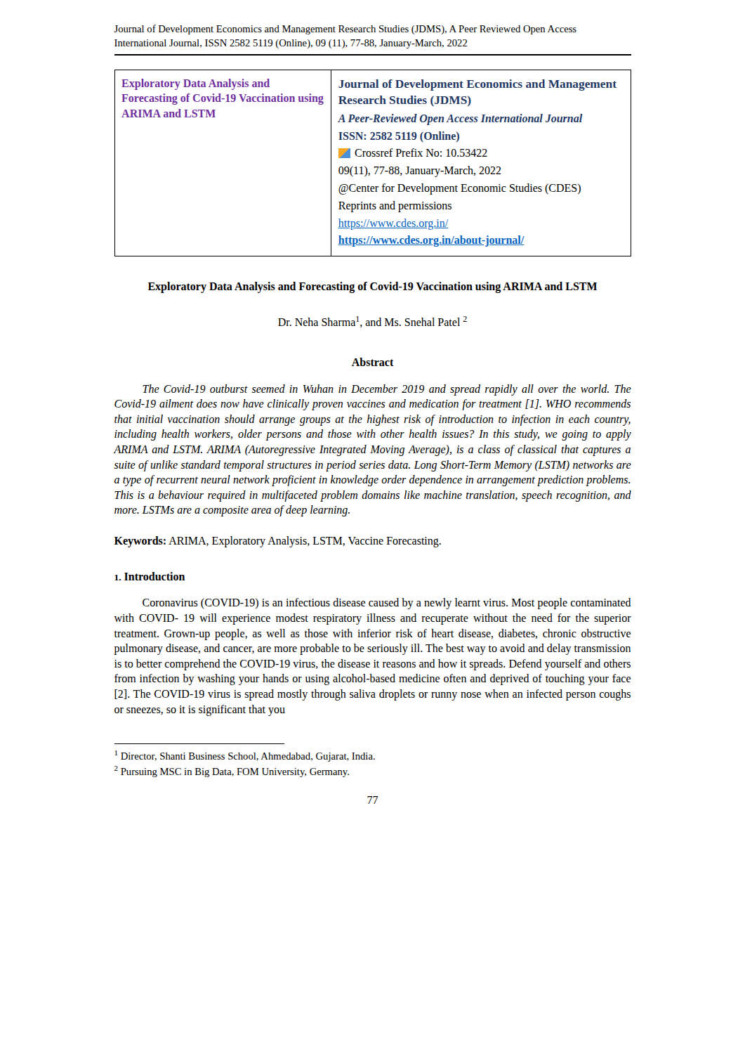Journal of Development Economics and Management Research Studies (JDMS), A Peer Reviewed Open Access International Journal, ISSN 2582 5119 (Online), 09 (11), 77-88, January-March, 2022
| Exploratory Data Analysis and Forecasting of Covid-19 Vaccination using ARIMA and LSTM | Journal of Development Economics and Management Research Studies (JDMS) A Peer-Reviewed Open Access International Journal ISSN: 2582 5119 (Online) Crossref Prefix No: 10.53422 09(11), 77-88, January-March, 2022 @Center for Development Economic Studies (CDES) Reprints and permissions https://www.cdes.org.in/ https://www.cdes.org.in/about-journal/ |
Exploratory Data Analysis and Forecasting of Covid-19 Vaccination using ARIMA and LSTM
Dr. Neha Sharma1, and Ms. Snehal Patel 2
Abstract
The Covid-19 outburst seemed in Wuhan in December 2019 and spread rapidly all over the world. The Covid-19 ailment does now have clinically proven vaccines and medication for treatment [1]. WHO recommends that initial vaccination should arrange groups at the highest risk of introduction to infection in each country, including health workers, older persons and those with other health issues? In this study, we going to apply ARIMA and LSTM. ARIMA (Autoregressive Integrated Moving Average), is a class of classical that captures a suite of unlike standard temporal structures in period series data. Long Short-Term Memory (LSTM) networks are a type of recurrent neural network proficient in knowledge order dependence in arrangement prediction problems. This is a behaviour required in multifaceted problem domains like machine translation, speech recognition, and more. LSTMs are a composite area of deep learning.
Keywords: ARIMA, Exploratory Analysis, LSTM, Vaccine Forecasting.
1. Introduction
Coronavirus (COVID-19) is an infectious disease caused by a newly learnt virus. Most people contaminated with COVID- 19 will experience modest respiratory illness and recuperate without the need for the superior treatment. Grown-up people, as well as those with inferior risk of heart disease, diabetes, chronic obstructive pulmonary disease, and cancer, are more probable to be seriously ill. The best way to avoid and delay transmission is to better comprehend the COVID-19 virus, the disease it reasons and how it spreads. Defend yourself and others from infection by washing your hands or using alcohol-based medicine often and deprived of touching your face [2]. The COVID-19 virus is spread mostly through saliva droplets or runny nose when an infected person coughs or sneezes, so it is significant that you
1 Director, Shanti Business School, Ahmedabad, Gujarat, India.
2 Pursuing MSC in Big Data, FOM University, Germany.
77